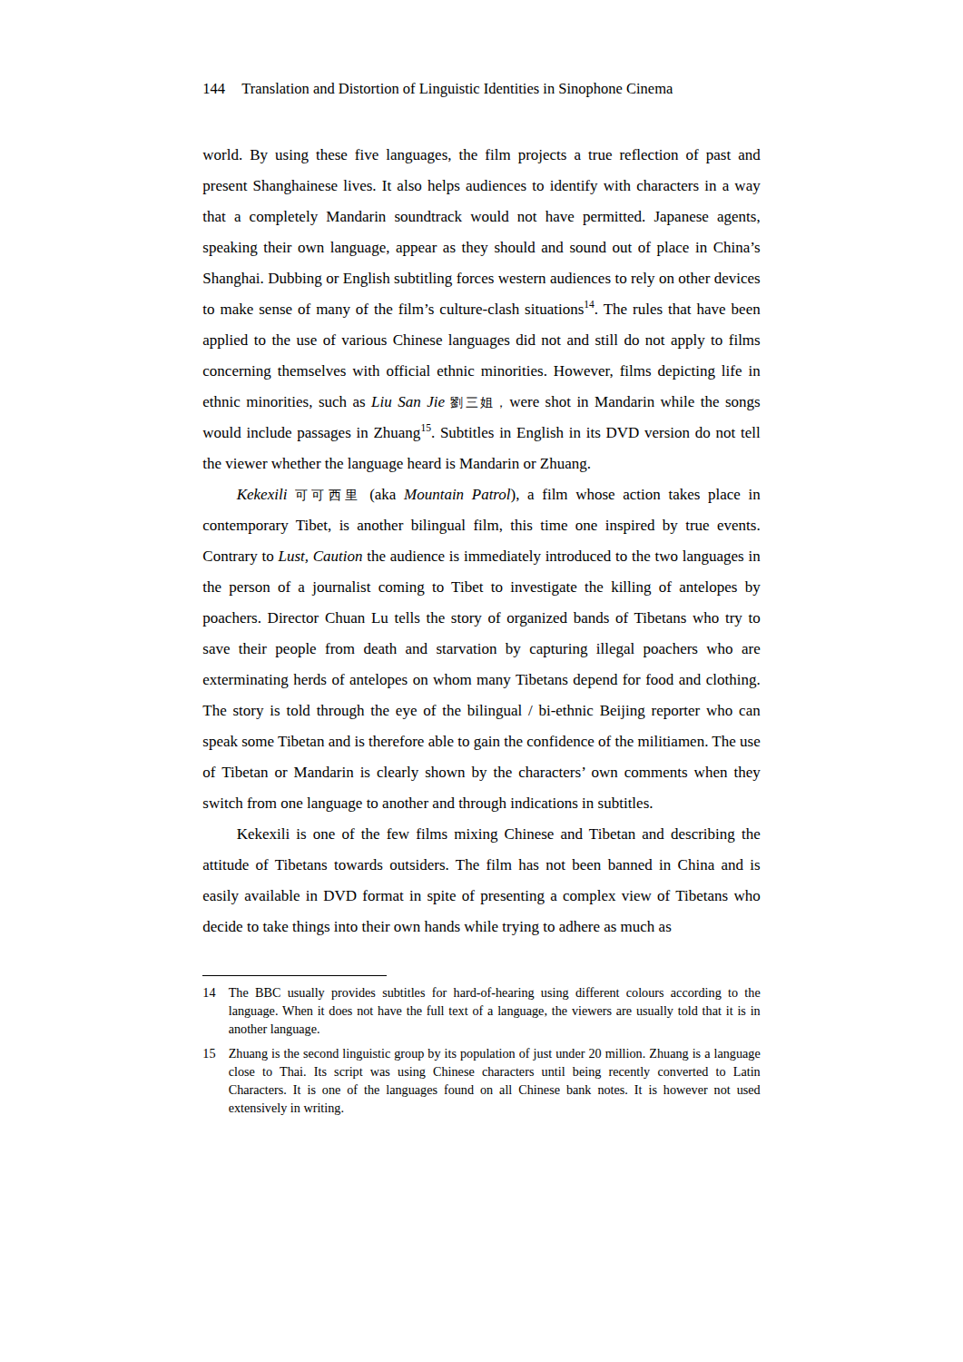144 Translation and Distortion of Linguistic Identities in Sinophone Cinema
world. By using these five languages, the film projects a true reflection of past and present Shanghainese lives. It also helps audiences to identify with characters in a way that a completely Mandarin soundtrack would not have permitted. Japanese agents, speaking their own language, appear as they should and sound out of place in China’s Shanghai. Dubbing or English subtitling forces western audiences to rely on other devices to make sense of many of the film’s culture-clash situations14. The rules that have been applied to the use of various Chinese languages did not and still do not apply to films concerning themselves with official ethnic minorities. However, films depicting life in ethnic minorities, such as Liu San Jie 劉三姐，were shot in Mandarin while the songs would include passages in Zhuang15. Subtitles in English in its DVD version do not tell the viewer whether the language heard is Mandarin or Zhuang.
Kekexili 可可西里 (aka Mountain Patrol), a film whose action takes place in contemporary Tibet, is another bilingual film, this time one inspired by true events. Contrary to Lust, Caution the audience is immediately introduced to the two languages in the person of a journalist coming to Tibet to investigate the killing of antelopes by poachers. Director Chuan Lu tells the story of organized bands of Tibetans who try to save their people from death and starvation by capturing illegal poachers who are exterminating herds of antelopes on whom many Tibetans depend for food and clothing. The story is told through the eye of the bilingual / bi-ethnic Beijing reporter who can speak some Tibetan and is therefore able to gain the confidence of the militiamen. The use of Tibetan or Mandarin is clearly shown by the characters’ own comments when they switch from one language to another and through indications in subtitles.
Kekexili is one of the few films mixing Chinese and Tibetan and describing the attitude of Tibetans towards outsiders. The film has not been banned in China and is easily available in DVD format in spite of presenting a complex view of Tibetans who decide to take things into their own hands while trying to adhere as much as
14
The BBC usually provides subtitles for hard-of-hearing using different colours according to the language. When it does not have the full text of a language, the viewers are usually told that it is in another language.
15
Zhuang is the second linguistic group by its population of just under 20 million. Zhuang is a language close to Thai. Its script was using Chinese characters until being recently converted to Latin Characters. It is one of the languages found on all Chinese bank notes. It is however not used extensively in writing.